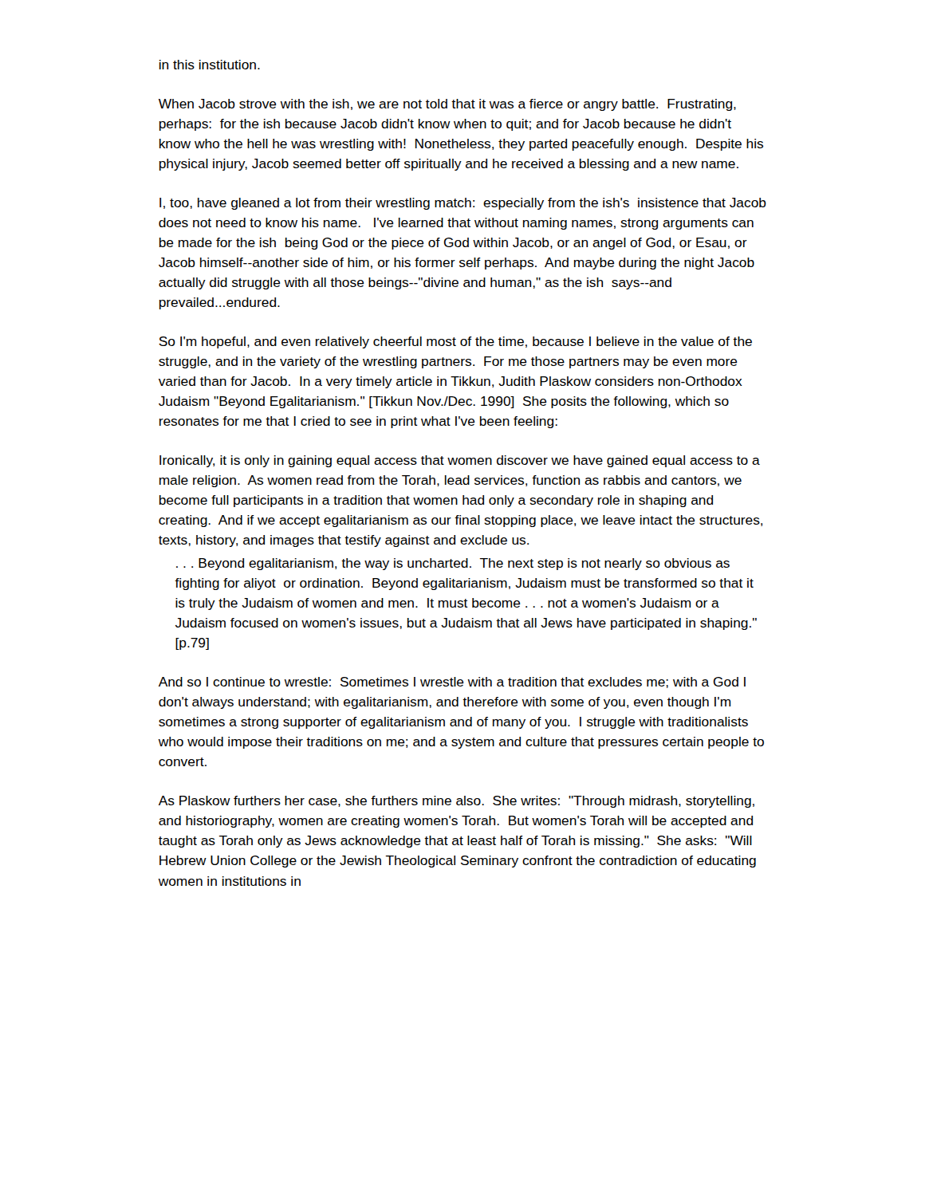in this institution.
When Jacob strove with the ish, we are not told that it was a fierce or angry battle. Frustrating, perhaps: for the ish because Jacob didn't know when to quit; and for Jacob because he didn't know who the hell he was wrestling with! Nonetheless, they parted peacefully enough. Despite his physical injury, Jacob seemed better off spiritually and he received a blessing and a new name.
I, too, have gleaned a lot from their wrestling match: especially from the ish's insistence that Jacob does not need to know his name. I've learned that without naming names, strong arguments can be made for the ish being God or the piece of God within Jacob, or an angel of God, or Esau, or Jacob himself--another side of him, or his former self perhaps. And maybe during the night Jacob actually did struggle with all those beings--"divine and human," as the ish says--and prevailed...endured.
So I'm hopeful, and even relatively cheerful most of the time, because I believe in the value of the struggle, and in the variety of the wrestling partners. For me those partners may be even more varied than for Jacob. In a very timely article in Tikkun, Judith Plaskow considers non-Orthodox Judaism "Beyond Egalitarianism." [Tikkun Nov./Dec. 1990] She posits the following, which so resonates for me that I cried to see in print what I've been feeling:
Ironically, it is only in gaining equal access that women discover we have gained equal access to a male religion. As women read from the Torah, lead services, function as rabbis and cantors, we become full participants in a tradition that women had only a secondary role in shaping and creating. And if we accept egalitarianism as our final stopping place, we leave intact the structures, texts, history, and images that testify against and exclude us.
. . . Beyond egalitarianism, the way is uncharted. The next step is not nearly so obvious as fighting for aliyot or ordination. Beyond egalitarianism, Judaism must be transformed so that it is truly the Judaism of women and men. It must become . . . not a women's Judaism or a Judaism focused on women's issues, but a Judaism that all Jews have participated in shaping." [p.79]
And so I continue to wrestle: Sometimes I wrestle with a tradition that excludes me; with a God I don't always understand; with egalitarianism, and therefore with some of you, even though I'm sometimes a strong supporter of egalitarianism and of many of you. I struggle with traditionalists who would impose their traditions on me; and a system and culture that pressures certain people to convert.
As Plaskow furthers her case, she furthers mine also. She writes: "Through midrash, storytelling, and historiography, women are creating women's Torah. But women's Torah will be accepted and taught as Torah only as Jews acknowledge that at least half of Torah is missing." She asks: "Will Hebrew Union College or the Jewish Theological Seminary confront the contradiction of educating women in institutions in